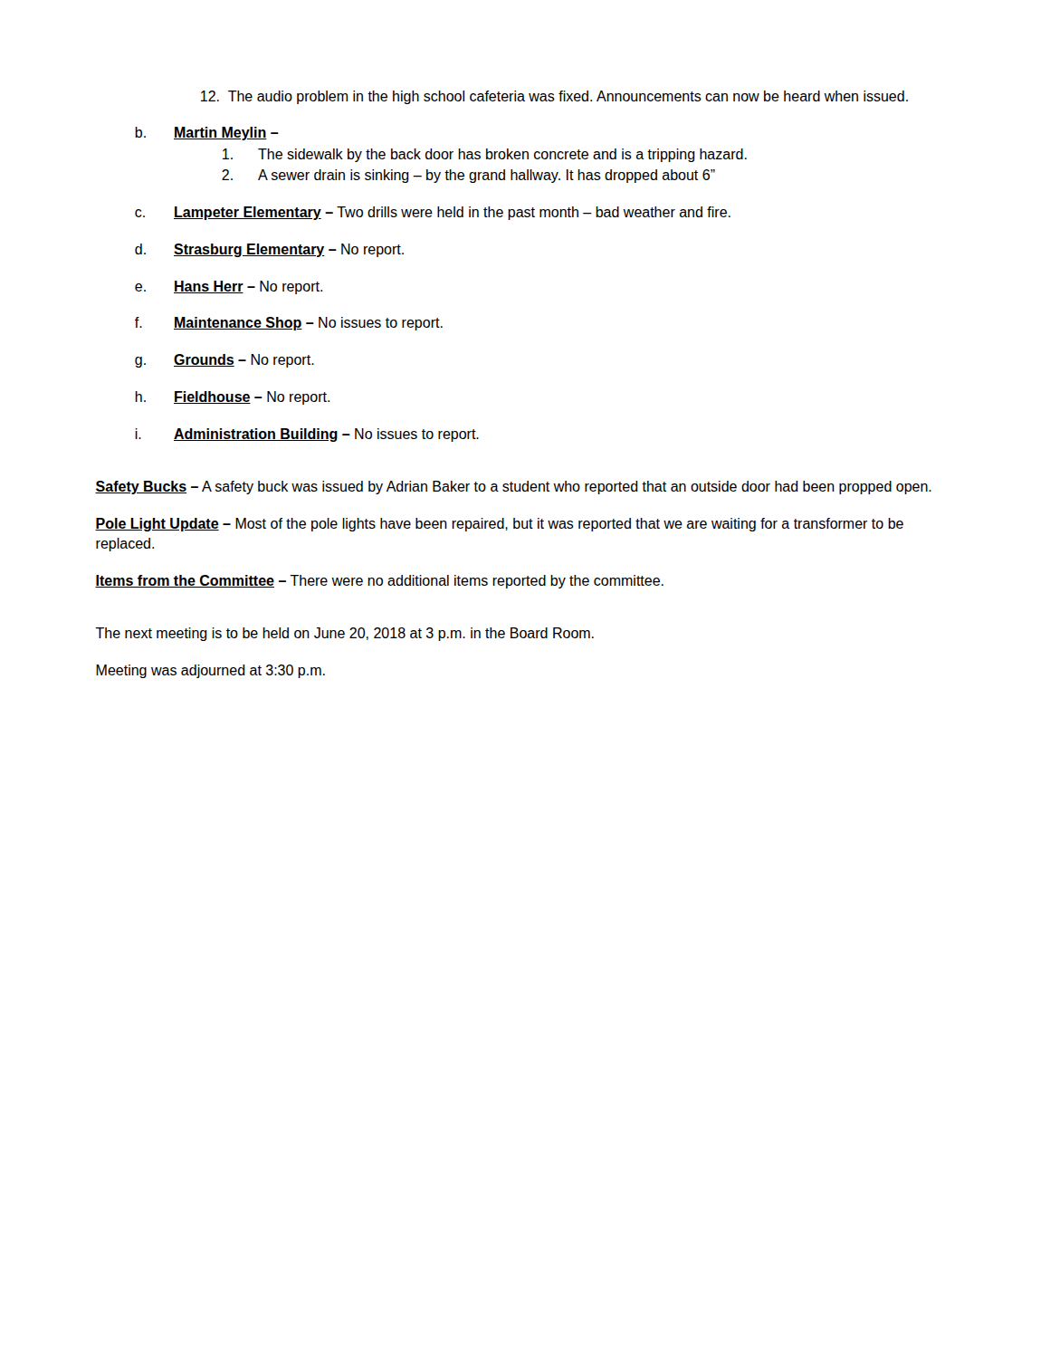12. The audio problem in the high school cafeteria was fixed. Announcements can now be heard when issued.
b. Martin Meylin –
1. The sidewalk by the back door has broken concrete and is a tripping hazard.
2. A sewer drain is sinking – by the grand hallway. It has dropped about 6”
c. Lampeter Elementary – Two drills were held in the past month – bad weather and fire.
d. Strasburg Elementary – No report.
e. Hans Herr – No report.
f. Maintenance Shop – No issues to report.
g. Grounds – No report.
h. Fieldhouse – No report.
i. Administration Building – No issues to report.
Safety Bucks – A safety buck was issued by Adrian Baker to a student who reported that an outside door had been propped open.
Pole Light Update – Most of the pole lights have been repaired, but it was reported that we are waiting for a transformer to be replaced.
Items from the Committee – There were no additional items reported by the committee.
The next meeting is to be held on June 20, 2018 at 3 p.m. in the Board Room.
Meeting was adjourned at 3:30 p.m.